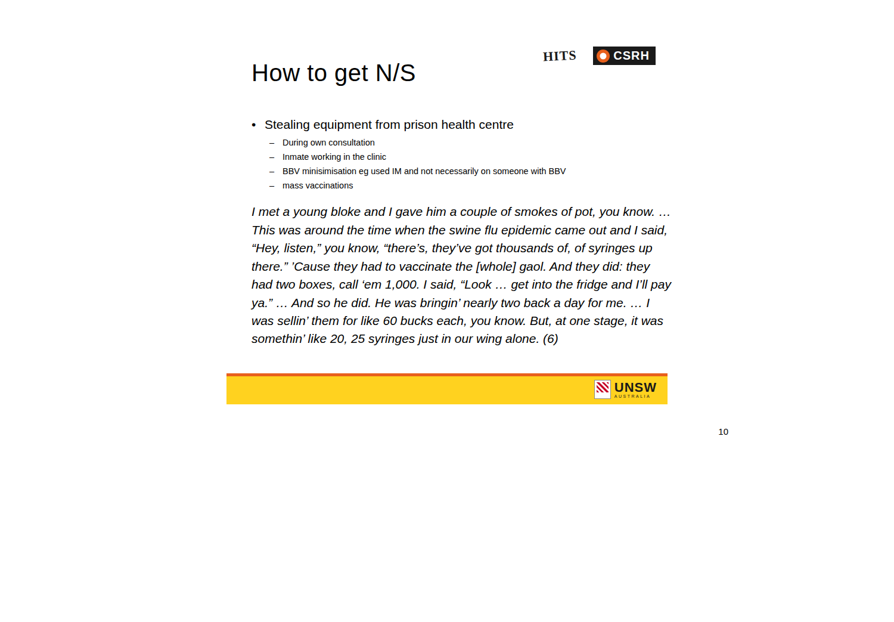HITS
CSRH
How to get N/S
Stealing equipment from prison health centre
During own consultation
Inmate working in the clinic
BBV minisimisation eg used IM and not necessarily on someone with BBV
mass vaccinations
I met a young bloke and I gave him a couple of smokes of pot, you know. … This was around the time when the swine flu epidemic came out and I said, “Hey, listen,” you know, “there’s, they’ve got thousands of, of syringes up there.” ’Cause they had to vaccinate the [whole] gaol. And they did: they had two boxes, call ‘em 1,000. I said, “Look … get into the fridge and I’ll pay ya.” … And so he did. He was bringin’ nearly two back a day for me. … I was sellin’ them for like 60 bucks each, you know. But, at one stage, it was somethin’ like 20, 25 syringes just in our wing alone. (6)
UNSW
AUSTRALIA
10